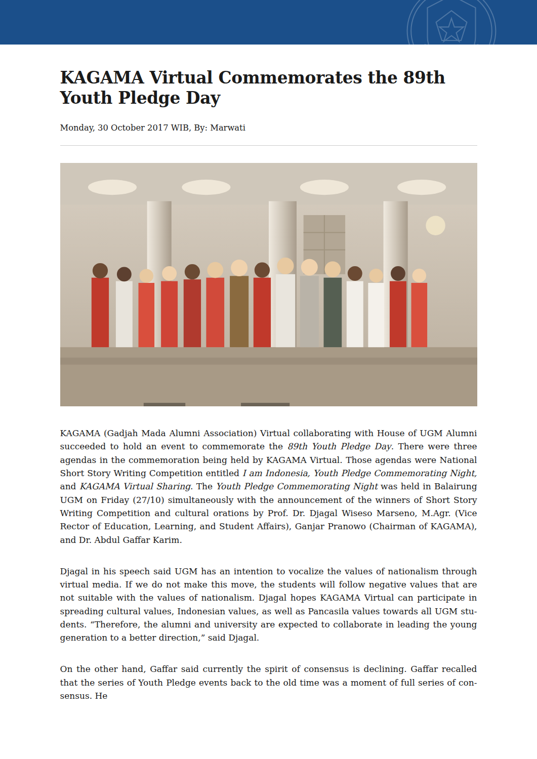UGM
KAGAMA Virtual Commemorates the 89th Youth Pledge Day
Monday, 30 October 2017 WIB, By: Marwati
KAGAMA (Gadjah Mada Alumni Association) Virtual collaborating with House of UGM Alumni succeeded to hold an event to commemorate the 89th Youth Pledge Day. There were three agendas in the commemoration being held by KAGAMA Virtual. Those agendas were National Short Story Writing Competition entitled I am Indonesia, Youth Pledge Commemorating Night, and KAGAMA Virtual Sharing. The Youth Pledge Commemorating Night was held in Balairung UGM on Friday (27/10) simultaneously with the announcement of the winners of Short Story Writing Competition and cultural orations by Prof. Dr. Djagal Wiseso Marseno, M.Agr. (Vice Rector of Education, Learning, and Student Affairs), Ganjar Pranowo (Chairman of KAGAMA), and Dr. Abdul Gaffar Karim.
Djagal in his speech said UGM has an intention to vocalize the values of nationalism through virtual media. If we do not make this move, the students will follow negative values that are not suitable with the values of nationalism. Djagal hopes KAGAMA Virtual can participate in spreading cultural values, Indonesian values, as well as Pancasila values towards all UGM students. “Therefore, the alumni and university are expected to collaborate in leading the young generation to a better direction,” said Djagal.
On the other hand, Gaffar said currently the spirit of consensus is declining. Gaffar recalled that the series of Youth Pledge events back to the old time was a moment of full series of consensus. He